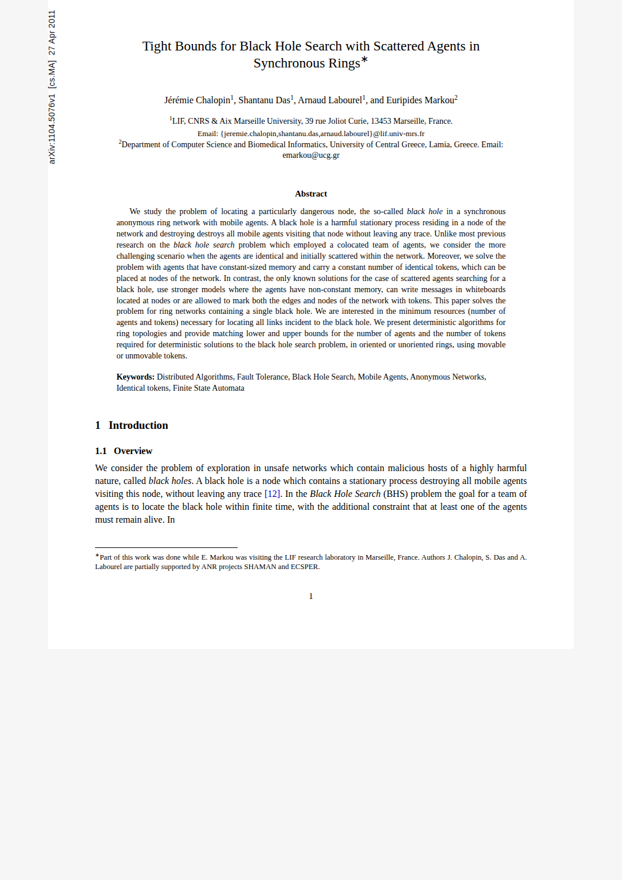arXiv:1104.5076v1 [cs.MA] 27 Apr 2011
Tight Bounds for Black Hole Search with Scattered Agents in Synchronous Rings∗
Jérémie Chalopin1, Shantanu Das1, Arnaud Labourel1, and Euripides Markou2
1LIF, CNRS & Aix Marseille University, 39 rue Joliot Curie, 13453 Marseille, France.
Email: {jeremie.chalopin,shantanu.das,arnaud.labourel}@lif.univ-mrs.fr
2Department of Computer Science and Biomedical Informatics, University of Central Greece, Lamia, Greece. Email: emarkou@ucg.gr
Abstract
We study the problem of locating a particularly dangerous node, the so-called black hole in a synchronous anonymous ring network with mobile agents. A black hole is a harmful stationary process residing in a node of the network and destroying destroys all mobile agents visiting that node without leaving any trace. Unlike most previous research on the black hole search problem which employed a colocated team of agents, we consider the more challenging scenario when the agents are identical and initially scattered within the network. Moreover, we solve the problem with agents that have constant-sized memory and carry a constant number of identical tokens, which can be placed at nodes of the network. In contrast, the only known solutions for the case of scattered agents searching for a black hole, use stronger models where the agents have non-constant memory, can write messages in whiteboards located at nodes or are allowed to mark both the edges and nodes of the network with tokens. This paper solves the problem for ring networks containing a single black hole. We are interested in the minimum resources (number of agents and tokens) necessary for locating all links incident to the black hole. We present deterministic algorithms for ring topologies and provide matching lower and upper bounds for the number of agents and the number of tokens required for deterministic solutions to the black hole search problem, in oriented or unoriented rings, using movable or unmovable tokens.
Keywords: Distributed Algorithms, Fault Tolerance, Black Hole Search, Mobile Agents, Anonymous Networks, Identical tokens, Finite State Automata
1 Introduction
1.1 Overview
We consider the problem of exploration in unsafe networks which contain malicious hosts of a highly harmful nature, called black holes. A black hole is a node which contains a stationary process destroying all mobile agents visiting this node, without leaving any trace [12]. In the Black Hole Search (BHS) problem the goal for a team of agents is to locate the black hole within finite time, with the additional constraint that at least one of the agents must remain alive. In
∗Part of this work was done while E. Markou was visiting the LIF research laboratory in Marseille, France. Authors J. Chalopin, S. Das and A. Labourel are partially supported by ANR projects SHAMAN and ECSPER.
1